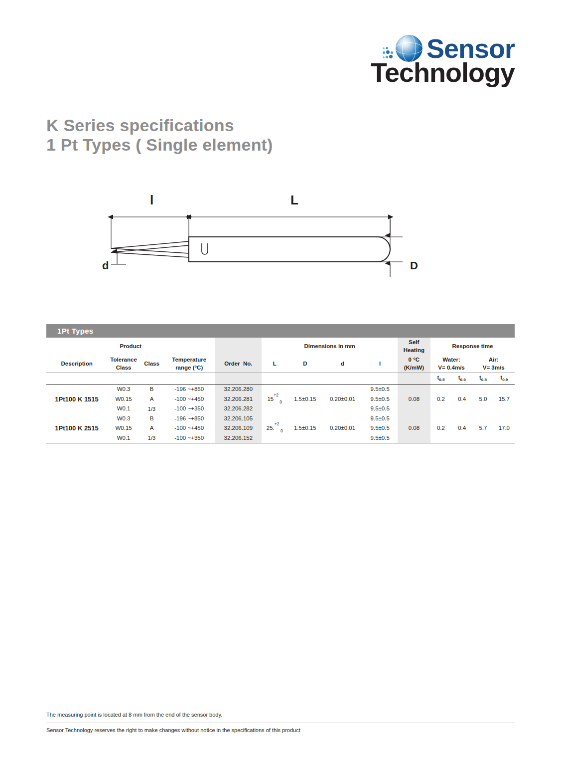Sensor
Technology
K Series specifications1 Pt Types ( Single element)
l L d D
1Pt Types
| Product | | Dimensions in mm | Self Heating | Response time |
| --- | --- | --- | --- | --- |
| Description | Tolerance Class | Class | Temperature range (°C) | Order No. | L | D | d | l | 0 °C (K/mW) | Water: V= 0.4m/s | Air: V= 3m/s |
| | | | | | | | | | | t 0.5 | t 0.9 | t 0.5 | t 0.9 |
| 1Pt100 K 1515 | W0.3 | B | -196 ~+850 | 32.206.280 | 15 +2 0 | 1.5±0.15 | 0.20±0.01 | 9.5±0.5 | 0.08 | 0.2 | 0.4 | 5.0 | 15.7 |
| W0.15 | A | -100 ~+450 | 32.206.281 | 9.5±0.5 |
| W0.1 | 1/3 | -100 ~+350 | 32.206.282 | 9.5±0.5 |
| 1Pt100 K 2515 | W0.3 | B | -196 ~+850 | 32.206.105 | 25. +2 0 | 1.5±0.15 | 0.20±0.01 | 9.5±0.5 | 0.08 | 0.2 | 0.4 | 5.7 | 17.0 |
| W0.15 | A | -100 ~+450 | 32.206.109 | 9.5±0.5 |
| W0.1 | 1/3 | -100 ~+350 | 32.206.152 | 9.5±0.5 |
The measuring point is located at 8 mm from the end of the sensor body.
Sensor Technology reserves the right to make changes without notice in the specifications of this product